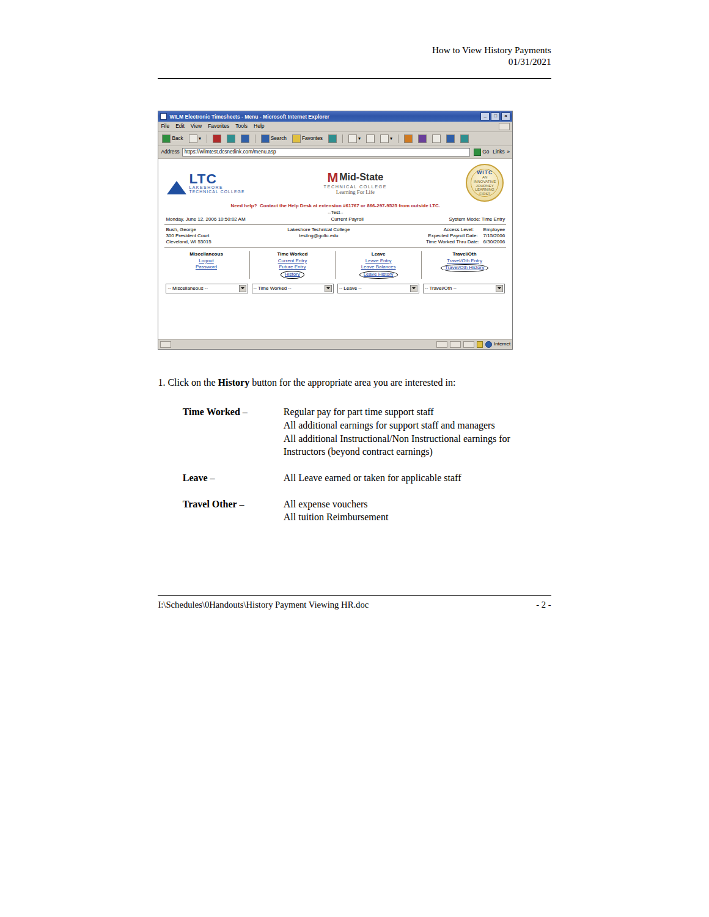How to View History Payments
01/31/2021
WILM Electronic Timesheets - Menu - Microsoft Internet Explorer _ □ ×
File Edit View Favorites Tools Help
Back ▾ Search Favorites ▾ ▾
Address https://wilmtest.dcsnetlink.com/menu.asp Go Links »
LTC
LAKESHORE
TECHNICAL COLLEGE
M Mid-State
TECHNICAL COLLEGE
Learning For Life
WITC
AN INNOVATIVE JOURNEY
LEARNING FIRST
Need help? Contact the Help Desk at extension #61767 or 866-297-9525 from outside LTC.
--Test--
Monday, June 12, 2006 10:50:02 AM
Current Payroll
System Mode: Time Entry
Bush, George
300 President Court
Cleveland, WI 53015
Lakeshore Technical College
testing@goltc.edu
Access Level: Employee
Expected Payroll Date: 7/15/2006
Time Worked Thru Date: 6/30/2006
| Miscellaneous Logout Password | Time Worked Current Entry Future Entry History | Leave Leave Entry Leave Balances Leave History | Travel/Oth Travel/Oth Entry Travel/Oth History |
-- Miscellaneous -- -- Time Worked -- -- Leave -- -- Travel/Oth --
Internet
1. Click on the History button for the appropriate area you are interested in:
Time Worked –
Regular pay for part time support staff
All additional earnings for support staff and managers
All additional Instructional/Non Instructional earnings for
Instructors (beyond contract earnings)
Leave –
All Leave earned or taken for applicable staff
Travel Other –
All expense vouchers
All tuition Reimbursement
I:\Schedules\0Handouts\History Payment Viewing HR.doc - 2 -